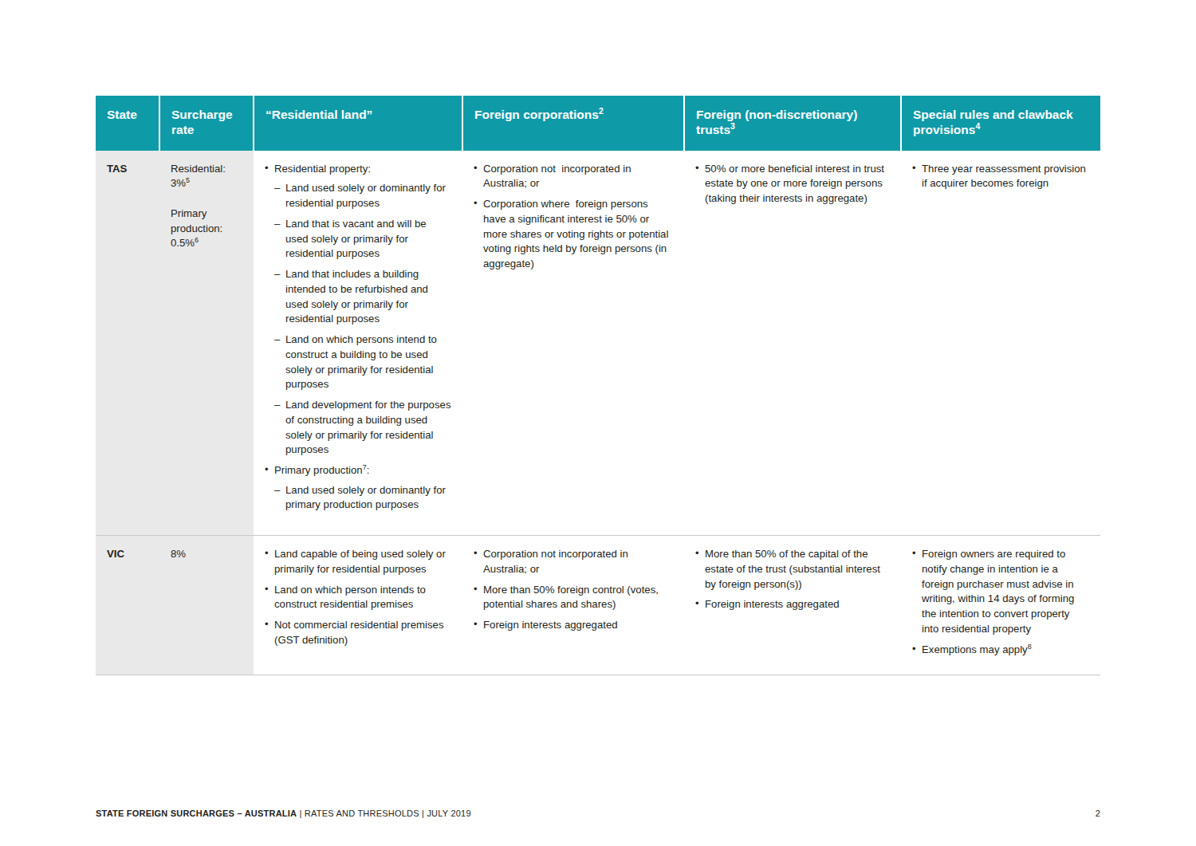| State | Surcharge rate | “Residential land” | Foreign corporations 2 | Foreign (non-discretionary) trusts 3 | Special rules and clawback provisions 4 |
| --- | --- | --- | --- | --- | --- |
| TAS | Residential: 3% 5 Primary production: 0.5% 6 | Residential property: Land used solely or dominantly for residential purposes Land that is vacant and will be used solely or primarily for residential purposes Land that includes a building intended to be refurbished and used solely or primarily for residential purposes Land on which persons intend to construct a building to be used solely or primarily for residential purposes Land development for the purposes of constructing a building used solely or primarily for residential purposes Primary production 7 : Land used solely or dominantly for primary production purposes | Corporation not incorporated in Australia; or Corporation where foreign persons have a significant interest ie 50% or more shares or voting rights or potential voting rights held by foreign persons (in aggregate) | 50% or more beneficial interest in trust estate by one or more foreign persons (taking their interests in aggregate) | Three year reassessment provision if acquirer becomes foreign |
| VIC | 8% | Land capable of being used solely or primarily for residential purposes Land on which person intends to construct residential premises Not commercial residential premises (GST definition) | Corporation not incorporated in Australia; or More than 50% foreign control (votes, potential shares and shares) Foreign interests aggregated | More than 50% of the capital of the estate of the trust (substantial interest by foreign person(s)) Foreign interests aggregated | Foreign owners are required to notify change in intention ie a foreign purchaser must advise in writing, within 14 days of forming the intention to convert property into residential property Exemptions may apply 8 |
State foreign surcharges – Australia | Rates and thresholds | July 2019
2